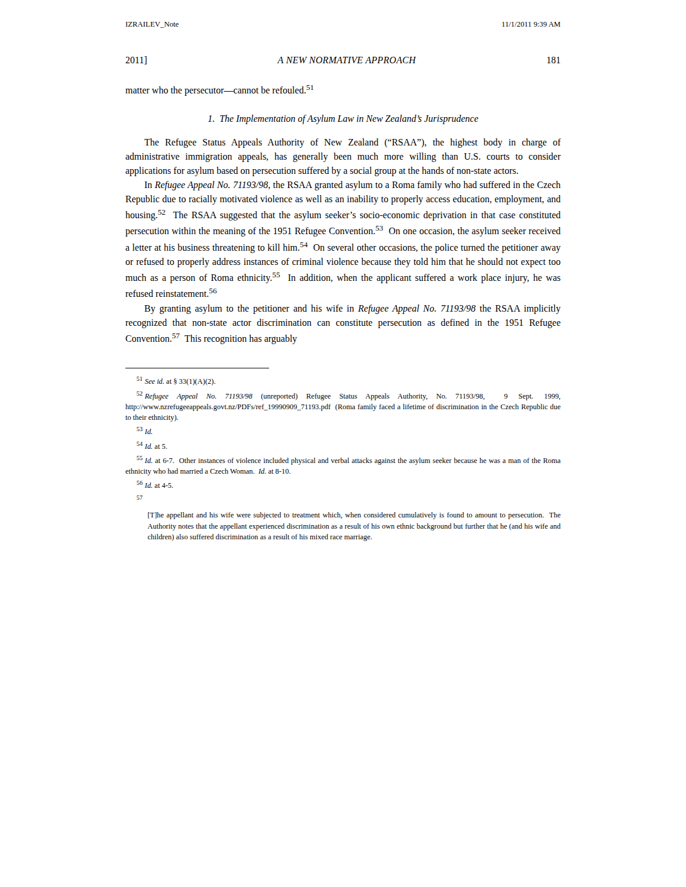IZRAILEV_Note 11/1/2011 9:39 AM
2011] A New Normative Approach 181
matter who the persecutor—cannot be refouled.51
1. The Implementation of Asylum Law in New Zealand’s Jurisprudence
The Refugee Status Appeals Authority of New Zealand (“RSAA”), the highest body in charge of administrative immigration appeals, has generally been much more willing than U.S. courts to consider applications for asylum based on persecution suffered by a social group at the hands of non-state actors.
In Refugee Appeal No. 71193/98, the RSAA granted asylum to a Roma family who had suffered in the Czech Republic due to racially motivated violence as well as an inability to properly access education, employment, and housing.52 The RSAA suggested that the asylum seeker’s socio-economic deprivation in that case constituted persecution within the meaning of the 1951 Refugee Convention.53 On one occasion, the asylum seeker received a letter at his business threatening to kill him.54 On several other occasions, the police turned the petitioner away or refused to properly address instances of criminal violence because they told him that he should not expect too much as a person of Roma ethnicity.55 In addition, when the applicant suffered a work place injury, he was refused reinstatement.56
By granting asylum to the petitioner and his wife in Refugee Appeal No. 71193/98 the RSAA implicitly recognized that non-state actor discrimination can constitute persecution as defined in the 1951 Refugee Convention.57 This recognition has arguably
51See id. at § 33(1)(A)(2).
52Refugee Appeal No. 71193/98 (unreported) Refugee Status Appeals Authority, No. 71193/98, 9 Sept. 1999, http://www.nzrefugeeappeals.govt.nz/PDFs/ref_19990909_71193.pdf (Roma family faced a lifetime of discrimination in the Czech Republic due to their ethnicity).
53Id.
54Id. at 5.
55Id. at 6-7. Other instances of violence included physical and verbal attacks against the asylum seeker because he was a man of the Roma ethnicity who had married a Czech Woman. Id. at 8-10.
56Id. at 4-5.
57
[T]he appellant and his wife were subjected to treatment which, when considered cumulatively is found to amount to persecution. The Authority notes that the appellant experienced discrimination as a result of his own ethnic background but further that he (and his wife and children) also suffered discrimination as a result of his mixed race marriage.